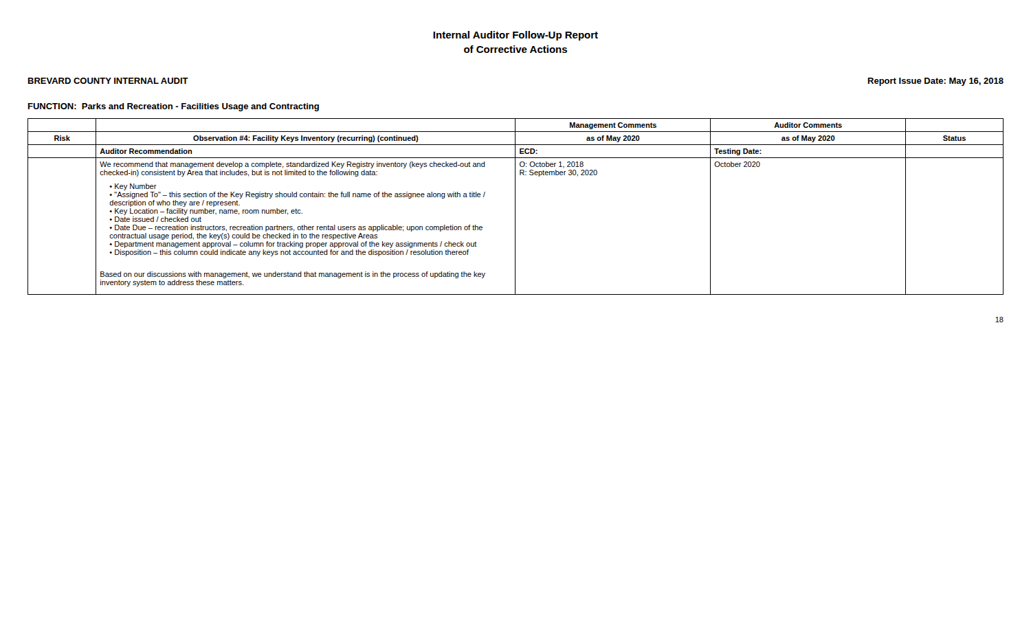Internal Auditor Follow-Up Report
of Corrective Actions
BREVARD COUNTY INTERNAL AUDIT
Report Issue Date: May 16, 2018
FUNCTION: Parks and Recreation - Facilities Usage and Contracting
| | | Management Comments | Auditor Comments | |
| --- | --- | --- | --- | --- |
| Risk | Observation #4: Facility Keys Inventory (recurring) (continued) | as of May 2020 | as of May 2020 | Status |
| | Auditor Recommendation | ECD: | Testing Date: | |
| | We recommend that management develop a complete, standardized Key Registry inventory (keys checked-out and checked-in) consistent by Area that includes, but is not limited to the following data: Key Number "Assigned To" – this section of the Key Registry should contain: the full name of the assignee along with a title / description of who they are / represent. Key Location – facility number, name, room number, etc. Date issued / checked out Date Due – recreation instructors, recreation partners, other rental users as applicable; upon completion of the contractual usage period, the key(s) could be checked in to the respective Areas Department management approval – column for tracking proper approval of the key assignments / check out Disposition – this column could indicate any keys not accounted for and the disposition / resolution thereof Based on our discussions with management, we understand that management is in the process of updating the key inventory system to address these matters. | O: October 1, 2018 R: September 30, 2020 | October 2020 | |
18